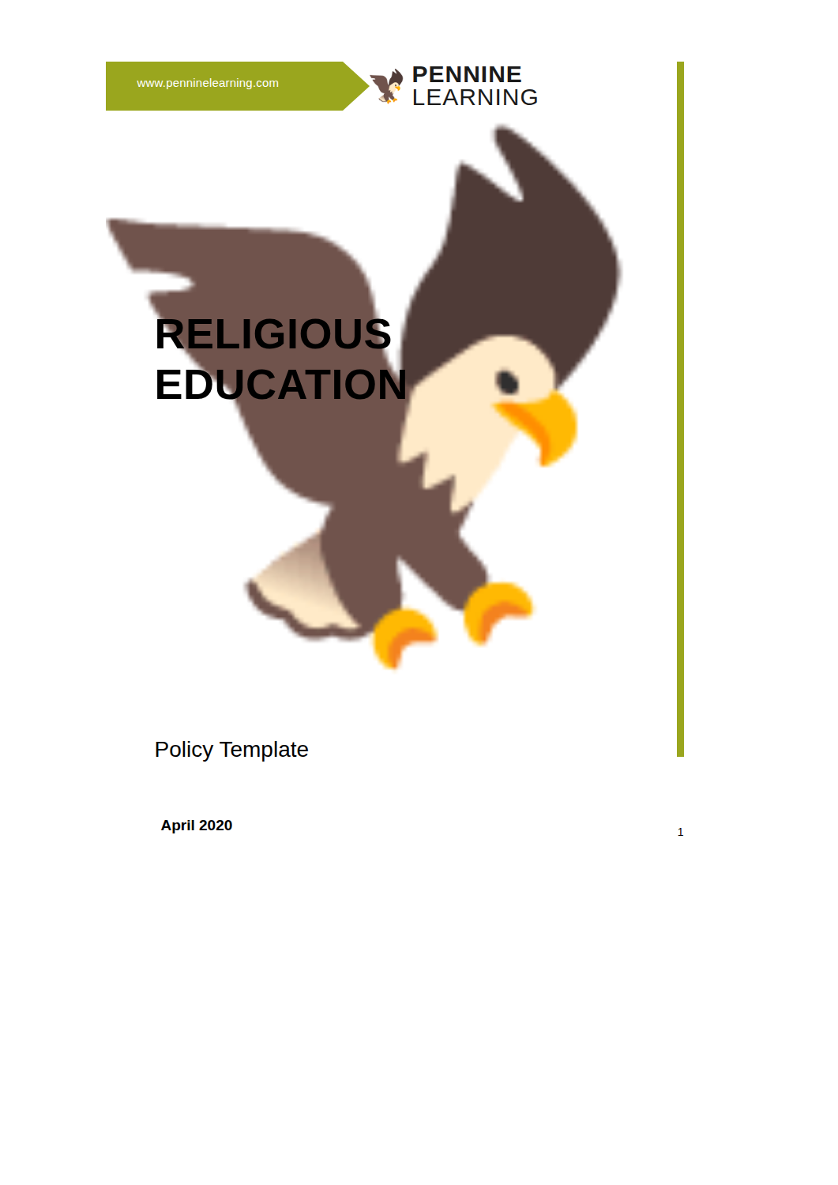www.penninelearning.com
🦅 PENNINE LEARNING
🦅
RELIGIOUS
EDUCATION
Policy Template
April 2020
1